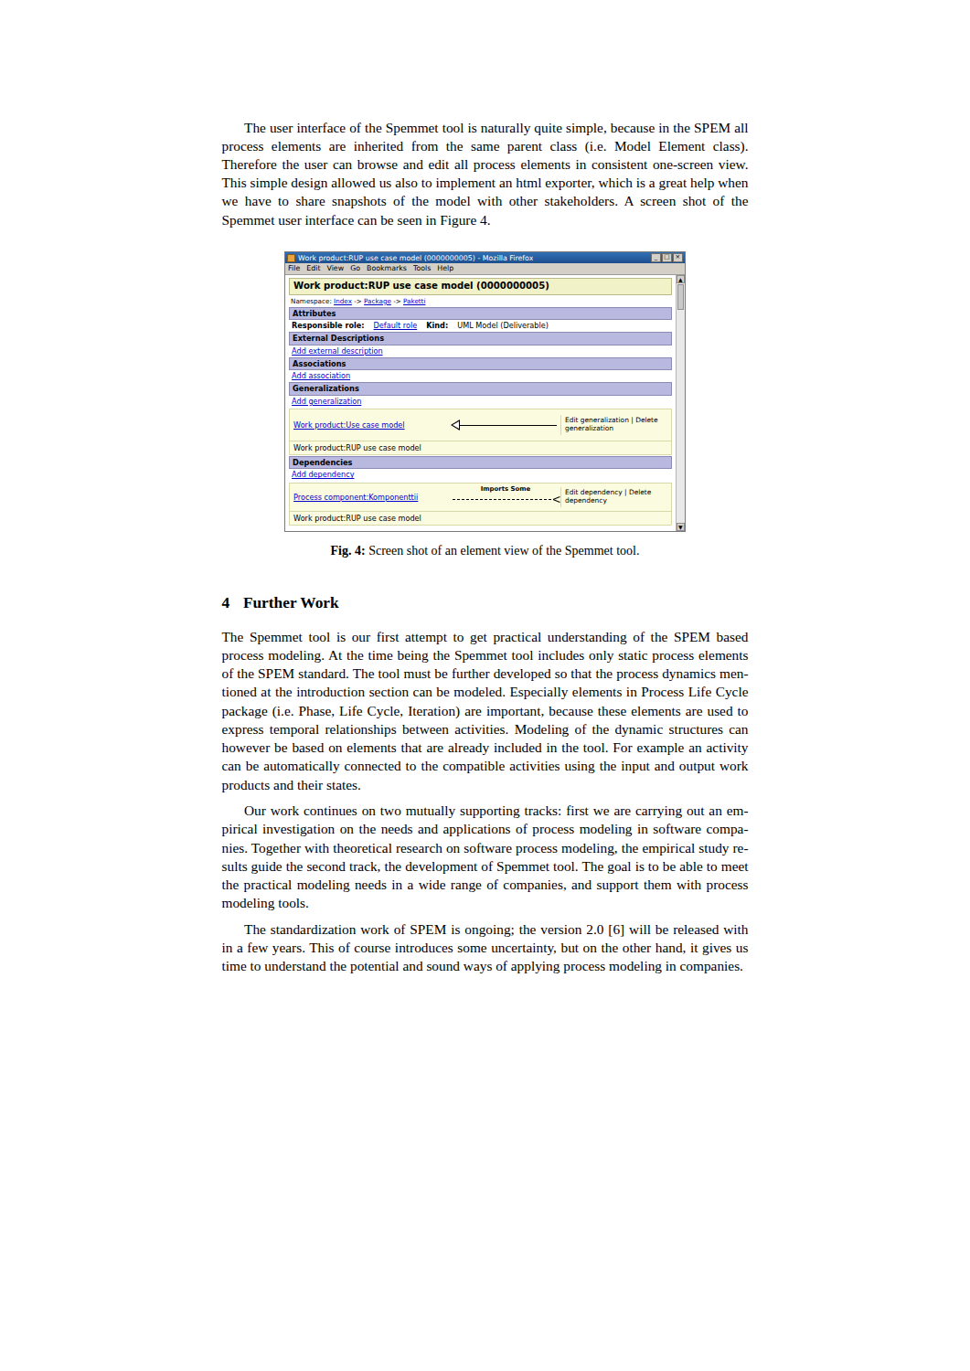The user interface of the Spemmet tool is naturally quite simple, because in the SPEM all process elements are inherited from the same parent class (i.e. Model Element class). Therefore the user can browse and edit all process elements in consistent one-screen view. This simple design allowed us also to implement an html exporter, which is a great help when we have to share snapshots of the model with other stakeholders. A screen shot of the Spemmet user interface can be seen in Figure 4.
Work product:RUP use case model (0000000005) - Mozilla Firefox
_□×
File Edit View Go Bookmarks Tools Help
▲
▼
Work product:RUP use case model (0000000005)
Namespace: Index -> Package -> Paketti
Attributes
Responsible role: Default role Kind: UML Model (Deliverable)
External Descriptions
Add external description
Associations
Add association
Generalizations
Add generalization
Work product:Use case model
Edit generalization | Delete generalization
Work product:RUP use case model
Dependencies
Add dependency
Process component:Komponenttii
Imports Some
Edit dependency | Delete dependency
Work product:RUP use case model
Fig. 4: Screen shot of an element view of the Spemmet tool.
4 Further Work
The Spemmet tool is our first attempt to get practical understanding of the SPEM based process modeling. At the time being the Spemmet tool includes only static process elements of the SPEM standard. The tool must be further developed so that the process dynamics mentioned at the introduction section can be modeled. Especially elements in Process Life Cycle package (i.e. Phase, Life Cycle, Iteration) are important, because these elements are used to express temporal relationships between activities. Modeling of the dynamic structures can however be based on elements that are already included in the tool. For example an activity can be automatically connected to the compatible activities using the input and output work products and their states.
Our work continues on two mutually supporting tracks: first we are carrying out an empirical investigation on the needs and applications of process modeling in software companies. Together with theoretical research on software process modeling, the empirical study results guide the second track, the development of Spemmet tool. The goal is to be able to meet the practical modeling needs in a wide range of companies, and support them with process modeling tools.
The standardization work of SPEM is ongoing; the version 2.0 [6] will be released with in a few years. This of course introduces some uncertainty, but on the other hand, it gives us time to understand the potential and sound ways of applying process modeling in companies.